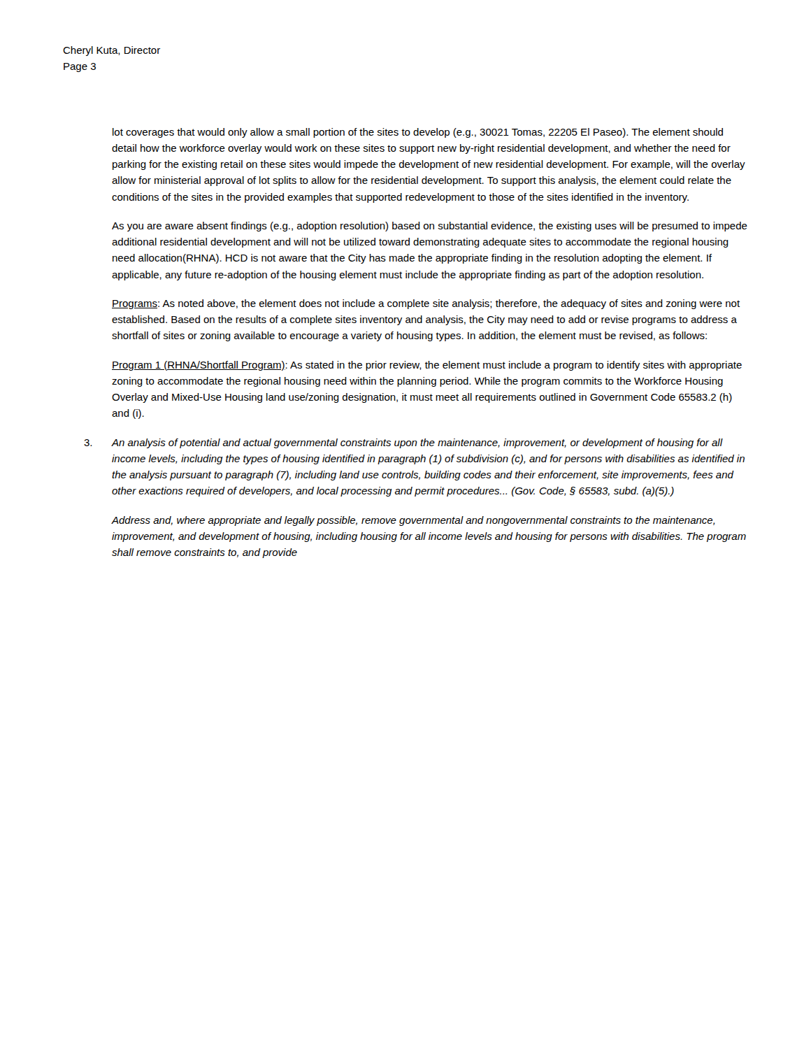Cheryl Kuta, Director
Page 3
lot coverages that would only allow a small portion of the sites to develop (e.g., 30021 Tomas, 22205 El Paseo). The element should detail how the workforce overlay would work on these sites to support new by-right residential development, and whether the need for parking for the existing retail on these sites would impede the development of new residential development. For example, will the overlay allow for ministerial approval of lot splits to allow for the residential development. To support this analysis, the element could relate the conditions of the sites in the provided examples that supported redevelopment to those of the sites identified in the inventory.
As you are aware absent findings (e.g., adoption resolution) based on substantial evidence, the existing uses will be presumed to impede additional residential development and will not be utilized toward demonstrating adequate sites to accommodate the regional housing need allocation(RHNA). HCD is not aware that the City has made the appropriate finding in the resolution adopting the element. If applicable, any future re-adoption of the housing element must include the appropriate finding as part of the adoption resolution.
Programs: As noted above, the element does not include a complete site analysis; therefore, the adequacy of sites and zoning were not established. Based on the results of a complete sites inventory and analysis, the City may need to add or revise programs to address a shortfall of sites or zoning available to encourage a variety of housing types. In addition, the element must be revised, as follows:
Program 1 (RHNA/Shortfall Program): As stated in the prior review, the element must include a program to identify sites with appropriate zoning to accommodate the regional housing need within the planning period. While the program commits to the Workforce Housing Overlay and Mixed-Use Housing land use/zoning designation, it must meet all requirements outlined in Government Code 65583.2 (h) and (i).
3.
An analysis of potential and actual governmental constraints upon the maintenance, improvement, or development of housing for all income levels, including the types of housing identified in paragraph (1) of subdivision (c), and for persons with disabilities as identified in the analysis pursuant to paragraph (7), including land use controls, building codes and their enforcement, site improvements, fees and other exactions required of developers, and local processing and permit procedures... (Gov. Code, § 65583, subd. (a)(5).)
Address and, where appropriate and legally possible, remove governmental and nongovernmental constraints to the maintenance, improvement, and development of housing, including housing for all income levels and housing for persons with disabilities. The program shall remove constraints to, and provide